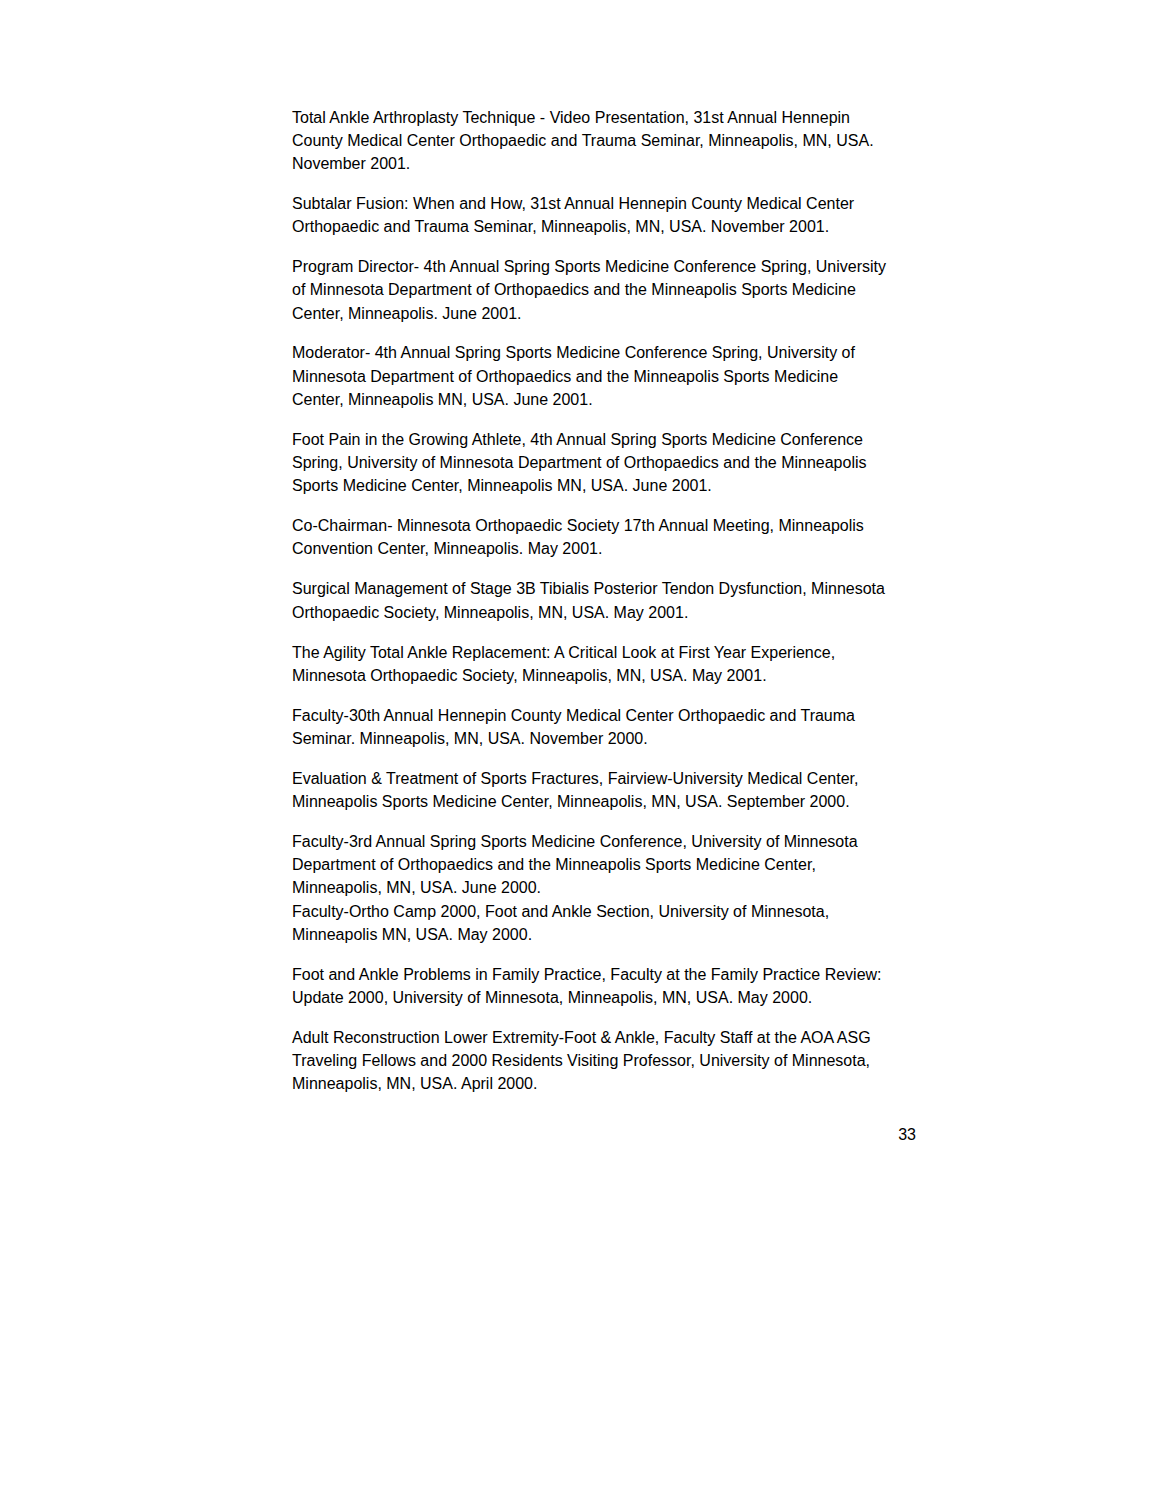Total Ankle Arthroplasty Technique - Video Presentation, 31st Annual Hennepin County Medical Center Orthopaedic and Trauma Seminar, Minneapolis, MN, USA. November 2001.
Subtalar Fusion: When and How, 31st Annual Hennepin County Medical Center Orthopaedic and Trauma Seminar, Minneapolis, MN, USA. November 2001.
Program Director- 4th Annual Spring Sports Medicine Conference Spring, University of Minnesota Department of Orthopaedics and the Minneapolis Sports Medicine Center, Minneapolis. June 2001.
Moderator- 4th Annual Spring Sports Medicine Conference Spring, University of Minnesota Department of Orthopaedics and the Minneapolis Sports Medicine Center, Minneapolis MN, USA. June 2001.
Foot Pain in the Growing Athlete, 4th Annual Spring Sports Medicine Conference Spring, University of Minnesota Department of Orthopaedics and the Minneapolis Sports Medicine Center, Minneapolis MN, USA. June 2001.
Co-Chairman- Minnesota Orthopaedic Society 17th Annual Meeting, Minneapolis Convention Center, Minneapolis. May 2001.
Surgical Management of Stage 3B Tibialis Posterior Tendon Dysfunction, Minnesota Orthopaedic Society, Minneapolis, MN, USA. May 2001.
The Agility Total Ankle Replacement: A Critical Look at First Year Experience, Minnesota Orthopaedic Society, Minneapolis, MN, USA. May 2001.
Faculty-30th Annual Hennepin County Medical Center Orthopaedic and Trauma Seminar. Minneapolis, MN, USA. November 2000.
Evaluation & Treatment of Sports Fractures, Fairview-University Medical Center, Minneapolis Sports Medicine Center, Minneapolis, MN, USA. September 2000.
Faculty-3rd Annual Spring Sports Medicine Conference, University of Minnesota Department of Orthopaedics and the Minneapolis Sports Medicine Center, Minneapolis, MN, USA. June 2000.
Faculty-Ortho Camp 2000, Foot and Ankle Section, University of Minnesota, Minneapolis MN, USA. May 2000.
Foot and Ankle Problems in Family Practice, Faculty at the Family Practice Review: Update 2000, University of Minnesota, Minneapolis, MN, USA. May 2000.
Adult Reconstruction Lower Extremity-Foot & Ankle, Faculty Staff at the AOA ASG Traveling Fellows and 2000 Residents Visiting Professor, University of Minnesota, Minneapolis, MN, USA. April 2000.
33